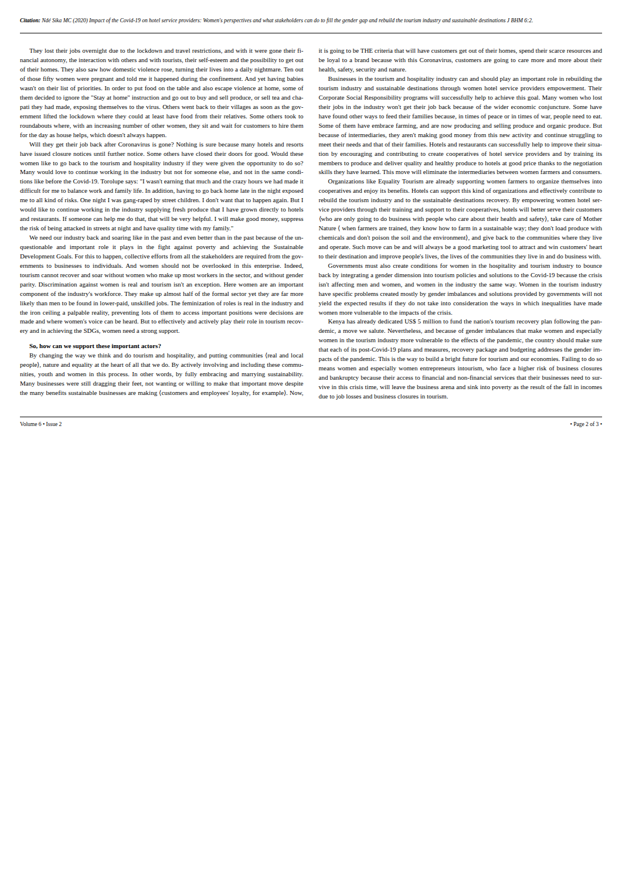Citation: Ndé Sika MC (2020) Impact of the Covid-19 on hotel service providers: Women's perspectives and what stakeholders can do to fill the gender gap and rebuild the tourism industry and sustainable destinations J BHM 6:2.
They lost their jobs overnight due to the lockdown and travel restrictions, and with it were gone their financial autonomy, the interaction with others and with tourists, their self-esteem and the possibility to get out of their homes. They also saw how domestic violence rose, turning their lives into a daily nightmare. Ten out of those fifty women were pregnant and told me it happened during the confinement. And yet having babies wasn't on their list of priorities. In order to put food on the table and also escape violence at home, some of them decided to ignore the "Stay at home" instruction and go out to buy and sell produce, or sell tea and chapati they had made, exposing themselves to the virus. Others went back to their villages as soon as the government lifted the lockdown where they could at least have food from their relatives. Some others took to roundabouts where, with an increasing number of other women, they sit and wait for customers to hire them for the day as house helps, which doesn't always happen.
Will they get their job back after Coronavirus is gone? Nothing is sure because many hotels and resorts have issued closure notices until further notice. Some others have closed their doors for good. Would these women like to go back to the tourism and hospitality industry if they were given the opportunity to do so? Many would love to continue working in the industry but not for someone else, and not in the same conditions like before the Covid-19. Torolupe says: "I wasn't earning that much and the crazy hours we had made it difficult for me to balance work and family life. In addition, having to go back home late in the night exposed me to all kind of risks. One night I was gang-raped by street children. I don't want that to happen again. But I would like to continue working in the industry supplying fresh produce that I have grown directly to hotels and restaurants. If someone can help me do that, that will be very helpful. I will make good money, suppress the risk of being attacked in streets at night and have quality time with my family."
We need our industry back and soaring like in the past and even better than in the past because of the unquestionable and important role it plays in the fight against poverty and achieving the Sustainable Development Goals. For this to happen, collective efforts from all the stakeholders are required from the governments to businesses to individuals. And women should not be overlooked in this enterprise. Indeed, tourism cannot recover and soar without women who make up most workers in the sector, and without gender parity. Discrimination against women is real and tourism isn't an exception. Here women are an important component of the industry's workforce. They make up almost half of the formal sector yet they are far more likely than men to be found in lower-paid, unskilled jobs. The feminization of roles is real in the industry and the iron ceiling a palpable reality, preventing lots of them to access important positions were decisions are made and where women's voice can be heard. But to effectively and actively play their role in tourism recovery and in achieving the SDGs, women need a strong support.
So, how can we support these important actors?
By changing the way we think and do tourism and hospitality, and putting communities ⟨real and local people⟩, nature and equality at the heart of all that we do. By actively involving and including these communities, youth and women in this process. In other words, by fully embracing and marrying sustainability. Many businesses were still dragging their feet, not wanting or willing to make that important move despite the many benefits sustainable businesses are making ⟨customers and employees' loyalty, for example⟩. Now, it is going to be THE criteria that will have customers get out of their homes, spend their scarce resources and be loyal to a brand because with this Coronavirus, customers are going to care more and more about their health, safety, security and nature.
Businesses in the tourism and hospitality industry can and should play an important role in rebuilding the tourism industry and sustainable destinations through women hotel service providers empowerment. Their Corporate Social Responsibility programs will successfully help to achieve this goal. Many women who lost their jobs in the industry won't get their job back because of the wider economic conjuncture. Some have have found other ways to feed their families because, in times of peace or in times of war, people need to eat. Some of them have embrace farming, and are now producing and selling produce and organic produce. But because of intermediaries, they aren't making good money from this new activity and continue struggling to meet their needs and that of their families. Hotels and restaurants can successfully help to improve their situation by encouraging and contributing to create cooperatives of hotel service providers and by training its members to produce and deliver quality and healthy produce to hotels at good price thanks to the negotiation skills they have learned. This move will eliminate the intermediaries between women farmers and consumers.
Organizations like Equality Tourism are already supporting women farmers to organize themselves into cooperatives and enjoy its benefits. Hotels can support this kind of organizations and effectively contribute to rebuild the tourism industry and to the sustainable destinations recovery. By empowering women hotel service providers through their training and support to their cooperatives, hotels will better serve their customers ⟨who are only going to do business with people who care about their health and safety⟩, take care of Mother Nature ⟨ when farmers are trained, they know how to farm in a sustainable way; they don't load produce with chemicals and don't poison the soil and the environment⟩, and give back to the communities where they live and operate. Such move can be and will always be a good marketing tool to attract and win customers' heart to their destination and improve people's lives, the lives of the communities they live in and do business with.
Governments must also create conditions for women in the hospitality and tourism industry to bounce back by integrating a gender dimension into tourism policies and solutions to the Covid-19 because the crisis isn't affecting men and women, and women in the industry the same way. Women in the tourism industry have specific problems created mostly by gender imbalances and solutions provided by governments will not yield the expected results if they do not take into consideration the ways in which inequalities have made women more vulnerable to the impacts of the crisis.
Kenya has already dedicated US$ 5 million to fund the nation's tourism recovery plan following the pandemic, a move we salute. Nevertheless, and because of gender imbalances that make women and especially women in the tourism industry more vulnerable to the effects of the pandemic, the country should make sure that each of its post-Covid-19 plans and measures, recovery package and budgeting addresses the gender impacts of the pandemic. This is the way to build a bright future for tourism and our economies. Failing to do so means women and especially women entrepreneurs intourism, who face a higher risk of business closures and bankruptcy because their access to financial and non-financial services that their businesses need to survive in this crisis time, will leave the business arena and sink into poverty as the result of the fall in incomes due to job losses and business closures in tourism.
Volume 6 • Issue 2
• Page 2 of 3 •